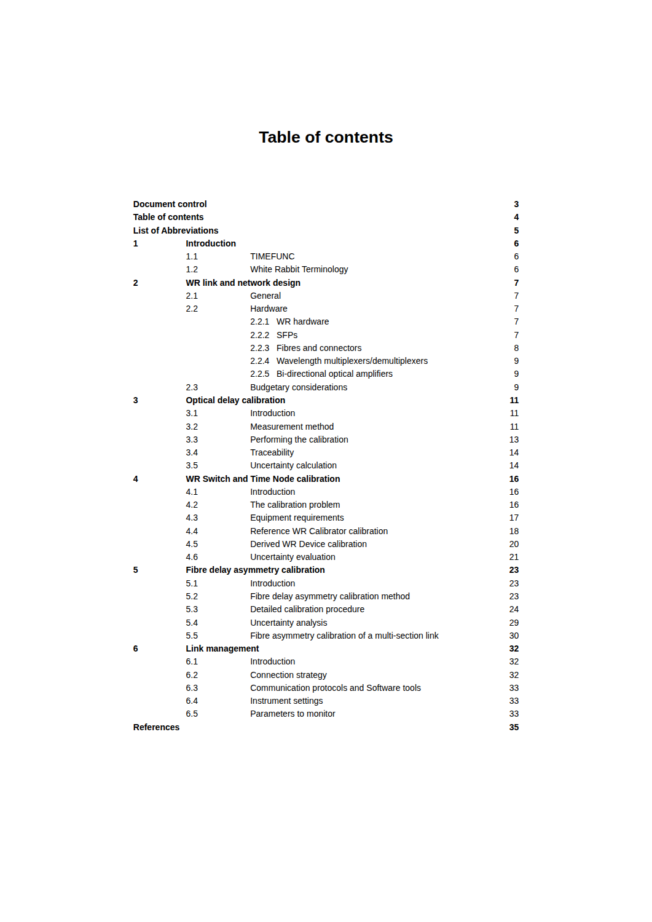Table of contents
| Document control | | 3 |
| Table of contents | | 4 |
| List of Abbreviations | | 5 |
| 1 | Introduction | 6 |
| | 1.1 | TIMEFUNC | 6 |
| | 1.2 | White Rabbit Terminology | 6 |
| 2 | WR link and network design | 7 |
| | 2.1 | General | 7 |
| | 2.2 | Hardware | 7 |
| | | 2.2.1 WR hardware | 7 |
| | | 2.2.2 SFPs | 7 |
| | | 2.2.3 Fibres and connectors | 8 |
| | | 2.2.4 Wavelength multiplexers/demultiplexers | 9 |
| | | 2.2.5 Bi-directional optical amplifiers | 9 |
| | 2.3 | Budgetary considerations | 9 |
| 3 | Optical delay calibration | 11 |
| | 3.1 | Introduction | 11 |
| | 3.2 | Measurement method | 11 |
| | 3.3 | Performing the calibration | 13 |
| | 3.4 | Traceability | 14 |
| | 3.5 | Uncertainty calculation | 14 |
| 4 | WR Switch and Time Node calibration | 16 |
| | 4.1 | Introduction | 16 |
| | 4.2 | The calibration problem | 16 |
| | 4.3 | Equipment requirements | 17 |
| | 4.4 | Reference WR Calibrator calibration | 18 |
| | 4.5 | Derived WR Device calibration | 20 |
| | 4.6 | Uncertainty evaluation | 21 |
| 5 | Fibre delay asymmetry calibration | 23 |
| | 5.1 | Introduction | 23 |
| | 5.2 | Fibre delay asymmetry calibration method | 23 |
| | 5.3 | Detailed calibration procedure | 24 |
| | 5.4 | Uncertainty analysis | 29 |
| | 5.5 | Fibre asymmetry calibration of a multi-section link | 30 |
| 6 | Link management | 32 |
| | 6.1 | Introduction | 32 |
| | 6.2 | Connection strategy | 32 |
| | 6.3 | Communication protocols and Software tools | 33 |
| | 6.4 | Instrument settings | 33 |
| | 6.5 | Parameters to monitor | 33 |
| References | | 35 |